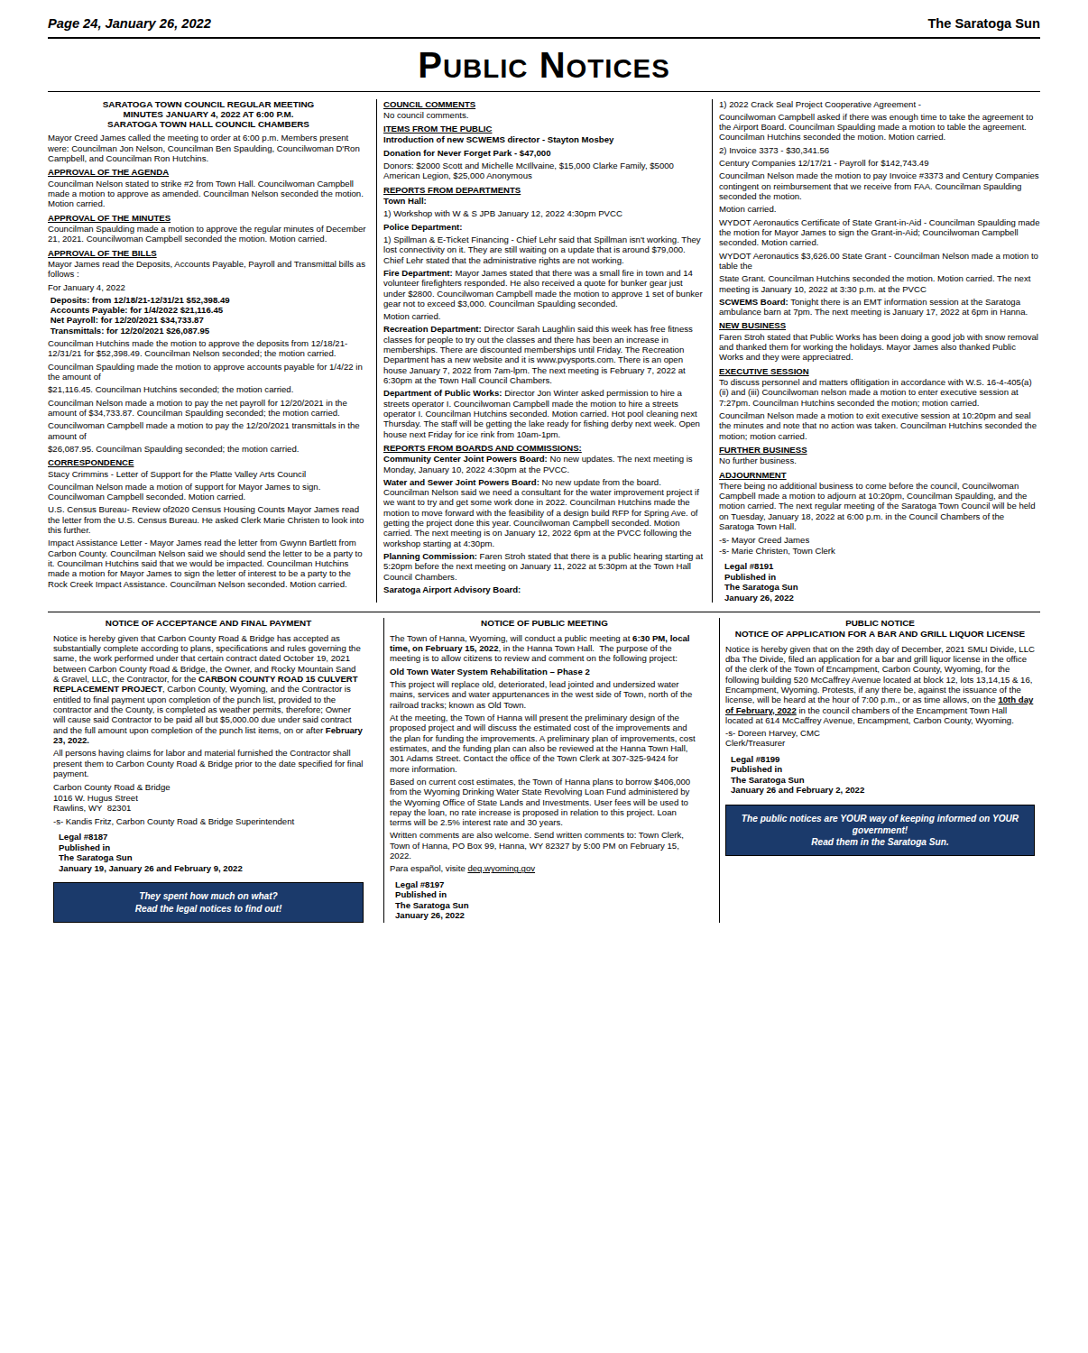Page 24, January 26, 2022
The Saratoga Sun
PUBLIC NOTICES
SARATOGA TOWN COUNCIL REGULAR MEETING
MINUTES JANUARY 4, 2022 AT 6:00 P.M.
SARATOGA TOWN HALL COUNCIL CHAMBERS
Mayor Creed James called the meeting to order at 6:00 p.m. Members present were: Councilman Jon Nelson, Councilman Ben Spaulding, Councilwoman D'Ron Campbell, and Councilman Ron Hutchins.
APPROVAL OF THE AGENDA
Councilman Nelson stated to strike #2 from Town Hall. Councilwoman Campbell made a motion to approve as amended. Councilman Nelson seconded the motion. Motion carried.
APPROVAL OF THE MINUTES
Councilman Spaulding made a motion to approve the regular minutes of December 21, 2021. Councilwoman Campbell seconded the motion. Motion carried.
APPROVAL OF THE BILLS
Mayor James read the Deposits, Accounts Payable, Payroll and Transmittal bills as follows :
For January 4, 2022
Deposits: from 12/18/21-12/31/21 $52,398.49
Accounts Payable: for 1/4/2022 $21,116.45
Net Payroll: for 12/20/2021 $34,733.87
Transmittals: for 12/20/2021 $26,087.95
Councilman Hutchins made the motion to approve the deposits from 12/18/21-12/31/21 for $52,398.49. Councilman Nelson seconded; the motion carried.
Councilman Spaulding made the motion to approve accounts payable for 1/4/22 in the amount of
$21,116.45. Councilman Hutchins seconded; the motion carried.
Councilman Nelson made a motion to pay the net payroll for 12/20/2021 in the amount of $34,733.87. Councilman Spaulding seconded; the motion carried.
Councilwoman Campbell made a motion to pay the 12/20/2021 transmittals in the amount of
$26,087.95. Councilman Spaulding seconded; the motion carried.
CORRESPONDENCE
Stacy Crimmins - Letter of Support for the Platte Valley Arts Council
Councilman Nelson made a motion of support for Mayor James to sign. Councilwoman Campbell seconded. Motion carried.
U.S. Census Bureau- Review of2020 Census Housing Counts Mayor James read the letter from the U.S. Census Bureau. He asked Clerk Marie Christen to look into this further.
Impact Assistance Letter - Mayor James read the letter from Gwynn Bartlett from Carbon County. Councilman Nelson said we should send the letter to be a party to it. Councilman Hutchins said that we would be impacted. Councilman Hutchins made a motion for Mayor James to sign the letter of interest to be a party to the Rock Creek Impact Assistance. Councilman Nelson seconded. Motion carried.
COUNCIL COMMENTS
No council comments.
ITEMS FROM THE PUBLIC
Introduction of new SCWEMS director - Stayton Mosbey
Donation for Never Forget Park - $47,000
Donors: $2000 Scott and Michelle McIllvaine, $15,000 Clarke Family, $5000 American Legion, $25,000 Anonymous
REPORTS FROM DEPARTMENTS
Town Hall:
1) Workshop with W & S JPB January 12, 2022 4:30pm PVCC
Police Department:
1) Spillman & E-Ticket Financing - Chief Lehr said that Spillman isn't working. They lost connectivity on it. They are still waiting on a update that is around $79,000. Chief Lehr stated that the administrative rights are not working.
Fire Department: Mayor James stated that there was a small fire in town and 14 volunteer firefighters responded. He also received a quote for bunker gear just under $2800. Councilwoman Campbell made the motion to approve 1 set of bunker gear not to exceed $3,000. Councilman Spaulding seconded.
Motion carried.
Recreation Department: Director Sarah Laughlin said this week has free fitness classes for people to try out the classes and there has been an increase in memberships. There are discounted memberships until Friday. The Recreation Department has a new website and it is www.pvysports.com. There is an open house January 7, 2022 from 7am-lpm. The next meeting is February 7, 2022 at 6:30pm at the Town Hall Council Chambers.
Department of Public Works: Director Jon Winter asked permission to hire a streets operator I. Councilwoman Campbell made the motion to hire a streets operator I. Councilman Hutchins seconded. Motion carried. Hot pool cleaning next Thursday. The staff will be getting the lake ready for fishing derby next week. Open house next Friday for ice rink from 10am-1pm.
REPORTS FROM BOARDS AND COMMISSIONS:
Community Center Joint Powers Board: No new updates. The next meeting is Monday, January 10, 2022 4:30pm at the PVCC.
Water and Sewer Joint Powers Board: No new update from the board. Councilman Nelson said we need a consultant for the water improvement project if we want to try and get some work done in 2022. Councilman Hutchins made the motion to move forward with the feasibility of a design build RFP for Spring Ave. of getting the project done this year. Councilwoman Campbell seconded. Motion carried. The next meeting is on January 12, 2022 6pm at the PVCC following the workshop starting at 4:30pm.
Planning Commission: Faren Stroh stated that there is a public hearing starting at 5:20pm before the next meeting on January 11, 2022 at 5:30pm at the Town Hall Council Chambers.
Saratoga Airport Advisory Board:
1) 2022 Crack Seal Project Cooperative Agreement -
Councilwoman Campbell asked if there was enough time to take the agreement to the Airport Board. Councilman Spaulding made a motion to table the agreement. Councilman Hutchins seconded the motion. Motion carried.
2) Invoice 3373 - $30,341.56
Century Companies 12/17/21 - Payroll for $142,743.49
Councilman Nelson made the motion to pay Invoice #3373 and Century Companies contingent on reimbursement that we receive from FAA. Councilman Spaulding seconded the motion.
Motion carried.
WYDOT Aeronautics Certificate of State Grant-in-Aid - Councilman Spaulding made the motion for Mayor James to sign the Grant-in-Aid; Councilwoman Campbell seconded. Motion carried.
WYDOT Aeronautics $3,626.00 State Grant - Councilman Nelson made a motion to table the
State Grant. Councilman Hutchins seconded the motion. Motion carried. The next meeting is January 10, 2022 at 3:30 p.m. at the PVCC
SCWEMS Board: Tonight there is an EMT information session at the Saratoga ambulance barn at 7pm. The next meeting is January 17, 2022 at 6pm in Hanna.
NEW BUSINESS
Faren Stroh stated that Public Works has been doing a good job with snow removal and thanked them for working the holidays. Mayor James also thanked Public Works and they were appreciatred.
EXECUTIVE SESSION
To discuss personnel and matters oflitigation in accordance with W.S. 16-4-405(a)(ii) and (iii) Councilwoman nelson made a motion to enter executive session at 7:27pm. Councilman Hutchins seconded the motion; motion carried.
Councilman Nelson made a motion to exit executive session at 10:20pm and seal the minutes and note that no action was taken. Councilman Hutchins seconded the motion; motion carried.
FURTHER BUSINESS
No further business.
ADJOURNMENT
There being no additional business to come before the council, Councilwoman Campbell made a motion to adjourn at 10:20pm, Councilman Spaulding, and the motion carried. The next regular meeting of the Saratoga Town Council will be held on Tuesday, January 18, 2022 at 6:00 p.m. in the Council Chambers of the Saratoga Town Hall.
-s- Mayor Creed James
-s- Marie Christen, Town Clerk
Legal #8191
Published in
The Saratoga Sun
January 26, 2022
NOTICE OF ACCEPTANCE AND FINAL PAYMENT
Notice is hereby given that Carbon County Road & Bridge has accepted as substantially complete according to plans, specifications and rules governing the same, the work performed under that certain contract dated October 19, 2021 between Carbon County Road & Bridge, the Owner, and Rocky Mountain Sand & Gravel, LLC, the Contractor, for the CARBON COUNTY ROAD 15 CULVERT REPLACEMENT PROJECT, Carbon County, Wyoming, and the Contractor is entitled to final payment upon completion of the punch list, provided to the contractor and the County, is completed as weather permits, therefore; Owner will cause said Contractor to be paid all but $5,000.00 due under said contract and the full amount upon completion of the punch list items, on or after February 23, 2022.
All persons having claims for labor and material furnished the Contractor shall present them to Carbon County Road & Bridge prior to the date specified for final payment.
Carbon County Road & Bridge
1016 W. Hugus Street
Rawlins, WY 82301
-s- Kandis Fritz, Carbon County Road & Bridge Superintendent
Legal #8187
Published in
The Saratoga Sun
January 19, January 26 and February 9, 2022
They spent how much on what?
Read the legal notices to find out!
NOTICE OF PUBLIC MEETING
The Town of Hanna, Wyoming, will conduct a public meeting at 6:30 PM, local time, on February 15, 2022, in the Hanna Town Hall. The purpose of the meeting is to allow citizens to review and comment on the following project:
Old Town Water System Rehabilitation – Phase 2
This project will replace old, deteriorated, lead jointed and undersized water mains, services and water appurtenances in the west side of Town, north of the railroad tracks; known as Old Town.
At the meeting, the Town of Hanna will present the preliminary design of the proposed project and will discuss the estimated cost of the improvements and the plan for funding the improvements. A preliminary plan of improvements, cost estimates, and the funding plan can also be reviewed at the Hanna Town Hall, 301 Adams Street. Contact the office of the Town Clerk at 307-325-9424 for more information.
Based on current cost estimates, the Town of Hanna plans to borrow $406,000 from the Wyoming Drinking Water State Revolving Loan Fund administered by the Wyoming Office of State Lands and Investments. User fees will be used to repay the loan, no rate increase is proposed in relation to this project. Loan terms will be 2.5% interest rate and 30 years.
Written comments are also welcome. Send written comments to: Town Clerk, Town of Hanna, PO Box 99, Hanna, WY 82327 by 5:00 PM on February 15, 2022.
Para español, visite deq.wyoming.gov
Legal #8197
Published in
The Saratoga Sun
January 26, 2022
PUBLIC NOTICE
NOTICE OF APPLICATION FOR A BAR AND GRILL LIQUOR LICENSE
Notice is hereby given that on the 29th day of December, 2021 SMLI Divide, LLC dba The Divide, filed an application for a bar and grill liquor license in the office of the clerk of the Town of Encampment, Carbon County, Wyoming, for the following building 520 McCaffrey Avenue located at block 12, lots 13,14,15 & 16, Encampment, Wyoming. Protests, if any there be, against the issuance of the license, will be heard at the hour of 7:00 p.m., or as time allows, on the 10th day of February, 2022 in the council chambers of the Encampment Town Hall located at 614 McCaffrey Avenue, Encampment, Carbon County, Wyoming.
-s- Doreen Harvey, CMC
Clerk/Treasurer
Legal #8199
Published in
The Saratoga Sun
January 26 and February 2, 2022
The public notices are YOUR way of keeping informed on YOUR government!
Read them in the Saratoga Sun.